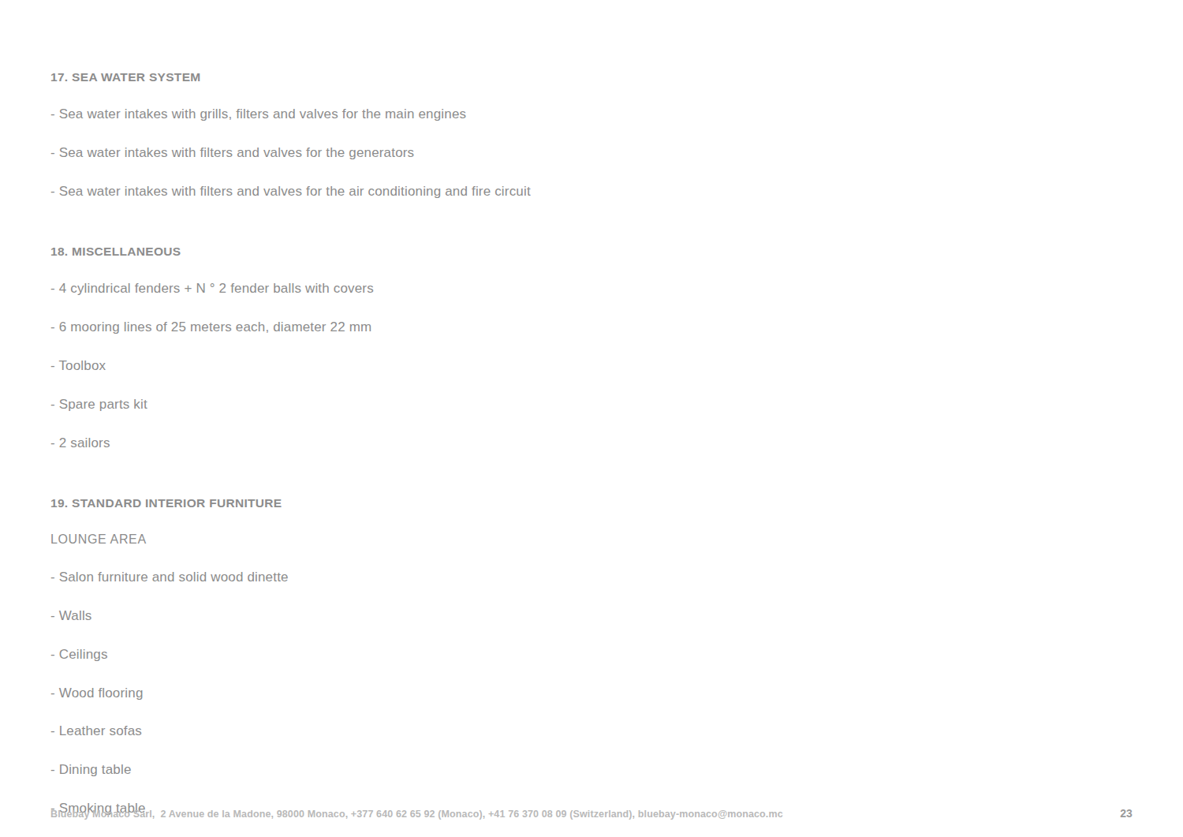17. SEA WATER SYSTEM
- Sea water intakes with grills, filters and valves for the main engines
- Sea water intakes with filters and valves for the generators
- Sea water intakes with filters and valves for the air conditioning and fire circuit
18. MISCELLANEOUS
- 4 cylindrical fenders + N ° 2 fender balls with covers
- 6 mooring lines of 25 meters each, diameter 22 mm
- Toolbox
- Spare parts kit
- 2 sailors
19. STANDARD INTERIOR FURNITURE
LOUNGE AREA
- Salon furniture and solid wood dinette
- Walls
- Ceilings
- Wood flooring
- Leather sofas
- Dining table
- Smoking table
Bluebay Monaco Sarl, 2 Avenue de la Madone, 98000 Monaco, +377 640 62 65 92 (Monaco), +41 76 370 08 09 (Switzerland), bluebay-monaco@monaco.mc 23